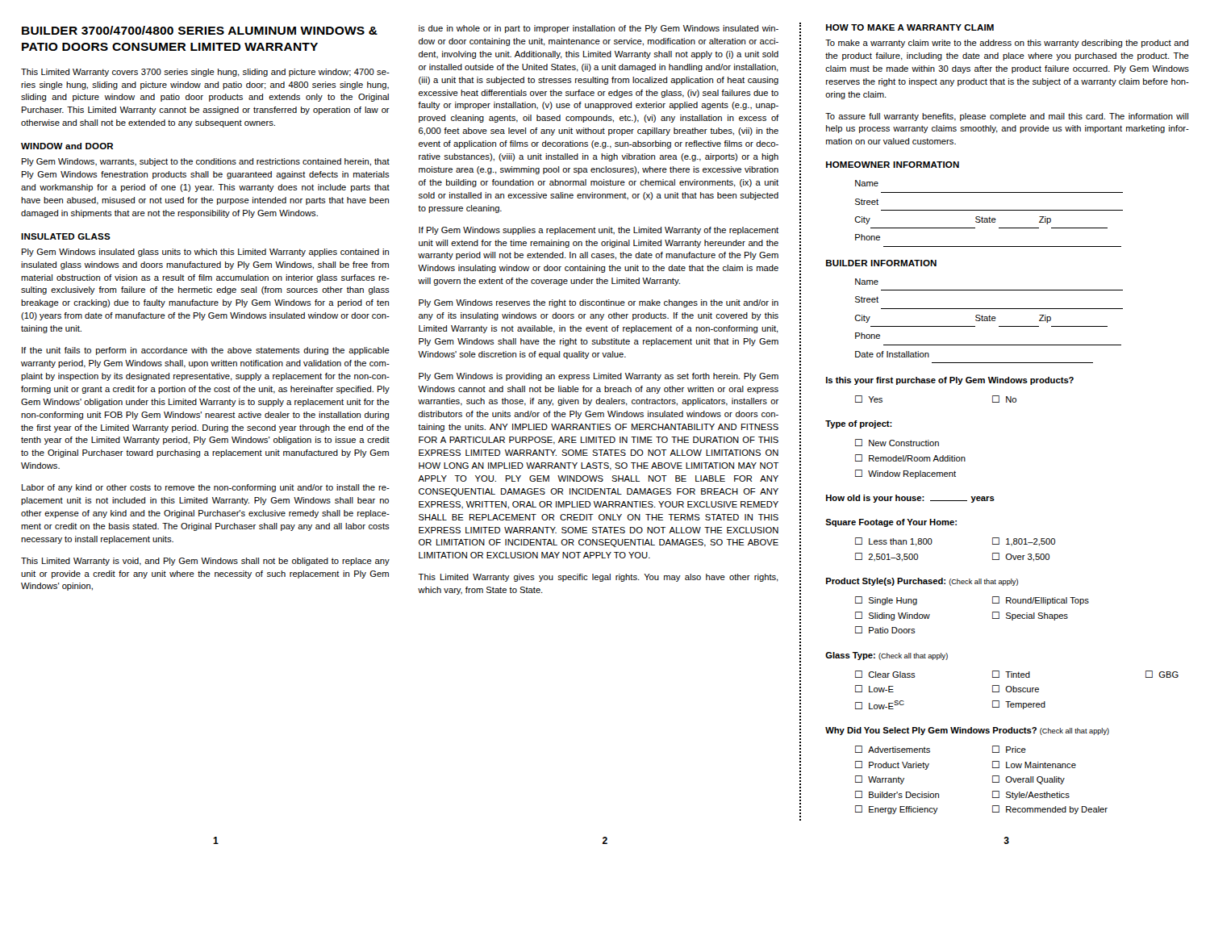BUILDER 3700/4700/4800 SERIES ALUMINUM WINDOWS & PATIO DOORS CONSUMER LIMITED WARRANTY
This Limited Warranty covers 3700 series single hung, sliding and picture window; 4700 series single hung, sliding and picture window and patio door; and 4800 series single hung, sliding and picture window and patio door products and extends only to the Original Purchaser. This Limited Warranty cannot be assigned or transferred by operation of law or otherwise and shall not be extended to any subsequent owners.
WINDOW and DOOR
Ply Gem Windows, warrants, subject to the conditions and restrictions contained herein, that Ply Gem Windows fenestration products shall be guaranteed against defects in materials and workmanship for a period of one (1) year. This warranty does not include parts that have been abused, misused or not used for the purpose intended nor parts that have been damaged in shipments that are not the responsibility of Ply Gem Windows.
INSULATED GLASS
Ply Gem Windows insulated glass units to which this Limited Warranty applies contained in insulated glass windows and doors manufactured by Ply Gem Windows, shall be free from material obstruction of vision as a result of film accumulation on interior glass surfaces resulting exclusively from failure of the hermetic edge seal (from sources other than glass breakage or cracking) due to faulty manufacture by Ply Gem Windows for a period of ten (10) years from date of manufacture of the Ply Gem Windows insulated window or door containing the unit.
If the unit fails to perform in accordance with the above statements during the applicable warranty period, Ply Gem Windows shall, upon written notification and validation of the complaint by inspection by its designated representative, supply a replacement for the non-conforming unit or grant a credit for a portion of the cost of the unit, as hereinafter specified. Ply Gem Windows' obligation under this Limited Warranty is to supply a replacement unit for the non-conforming unit FOB Ply Gem Windows' nearest active dealer to the installation during the first year of the Limited Warranty period. During the second year through the end of the tenth year of the Limited Warranty period, Ply Gem Windows' obligation is to issue a credit to the Original Purchaser toward purchasing a replacement unit manufactured by Ply Gem Windows.
Labor of any kind or other costs to remove the non-conforming unit and/or to install the replacement unit is not included in this Limited Warranty. Ply Gem Windows shall bear no other expense of any kind and the Original Purchaser's exclusive remedy shall be replacement or credit on the basis stated. The Original Purchaser shall pay any and all labor costs necessary to install replacement units.
This Limited Warranty is void, and Ply Gem Windows shall not be obligated to replace any unit or provide a credit for any unit where the necessity of such replacement in Ply Gem Windows' opinion,
is due in whole or in part to improper installation of the Ply Gem Windows insulated window or door containing the unit, maintenance or service, modification or alteration or accident, involving the unit. Additionally, this Limited Warranty shall not apply to (i) a unit sold or installed outside of the United States, (ii) a unit damaged in handling and/or installation, (iii) a unit that is subjected to stresses resulting from localized application of heat causing excessive heat differentials over the surface or edges of the glass, (iv) seal failures due to faulty or improper installation, (v) use of unapproved exterior applied agents (e.g., unapproved cleaning agents, oil based compounds, etc.), (vi) any installation in excess of 6,000 feet above sea level of any unit without proper capillary breather tubes, (vii) in the event of application of films or decorations (e.g., sun-absorbing or reflective films or decorative substances), (viii) a unit installed in a high vibration area (e.g., airports) or a high moisture area (e.g., swimming pool or spa enclosures), where there is excessive vibration of the building or foundation or abnormal moisture or chemical environments, (ix) a unit sold or installed in an excessive saline environment, or (x) a unit that has been subjected to pressure cleaning.
If Ply Gem Windows supplies a replacement unit, the Limited Warranty of the replacement unit will extend for the time remaining on the original Limited Warranty hereunder and the warranty period will not be extended. In all cases, the date of manufacture of the Ply Gem Windows insulating window or door containing the unit to the date that the claim is made will govern the extent of the coverage under the Limited Warranty.
Ply Gem Windows reserves the right to discontinue or make changes in the unit and/or in any of its insulating windows or doors or any other products. If the unit covered by this Limited Warranty is not available, in the event of replacement of a non-conforming unit, Ply Gem Windows shall have the right to substitute a replacement unit that in Ply Gem Windows' sole discretion is of equal quality or value.
Ply Gem Windows is providing an express Limited Warranty as set forth herein. Ply Gem Windows cannot and shall not be liable for a breach of any other written or oral express warranties, such as those, if any, given by dealers, contractors, applicators, installers or distributors of the units and/or of the Ply Gem Windows insulated windows or doors containing the units. ANY IMPLIED WARRANTIES OF MERCHANTABILITY AND FITNESS FOR A PARTICULAR PURPOSE, ARE LIMITED IN TIME TO THE DURATION OF THIS EXPRESS LIMITED WARRANTY. SOME STATES DO NOT ALLOW LIMITATIONS ON HOW LONG AN IMPLIED WARRANTY LASTS, SO THE ABOVE LIMITATION MAY NOT APPLY TO YOU. PLY GEM WINDOWS SHALL NOT BE LIABLE FOR ANY CONSEQUENTIAL DAMAGES OR INCIDENTAL DAMAGES FOR BREACH OF ANY EXPRESS, WRITTEN, ORAL OR IMPLIED WARRANTIES. YOUR EXCLUSIVE REMEDY SHALL BE REPLACEMENT OR CREDIT ONLY ON THE TERMS STATED IN THIS EXPRESS LIMITED WARRANTY. SOME STATES DO NOT ALLOW THE EXCLUSION OR LIMITATION OF INCIDENTAL OR CONSEQUENTIAL DAMAGES, SO THE ABOVE LIMITATION OR EXCLUSION MAY NOT APPLY TO YOU.
This Limited Warranty gives you specific legal rights. You may also have other rights, which vary, from State to State.
HOW TO MAKE A WARRANTY CLAIM
To make a warranty claim write to the address on this warranty describing the product and the product failure, including the date and place where you purchased the product. The claim must be made within 30 days after the product failure occurred. Ply Gem Windows reserves the right to inspect any product that is the subject of a warranty claim before honoring the claim.
To assure full warranty benefits, please complete and mail this card. The information will help us process warranty claims smoothly, and provide us with important marketing information on our valued customers.
HOMEOWNER INFORMATION
Name
Street
City State Zip
Phone
BUILDER INFORMATION
Name
Street
City State Zip
Phone
Date of Installation
Is this your first purchase of Ply Gem Windows products?
Yes No
Type of project:
New Construction
Remodel/Room Addition
Window Replacement
How old is your house: years
Square Footage of Your Home:
Less than 1,8001,801–2,500
2,501–3,500 Over 3,500
Product Style(s) Purchased: (Check all that apply)
Single Hung Round/Elliptical Tops
Sliding Window Special Shapes
Patio Doors
Glass Type: (Check all that apply)
Clear Glass Tinted GBG
Low-E Obscure
Low-ESC Tempered
Why Did You Select Ply Gem Windows Products? (Check all that apply)
Advertisements Price
Product Variety Low Maintenance
Warranty Overall Quality
Builder's Decision Style/Aesthetics
Energy Efficiency Recommended by Dealer
1
2
3